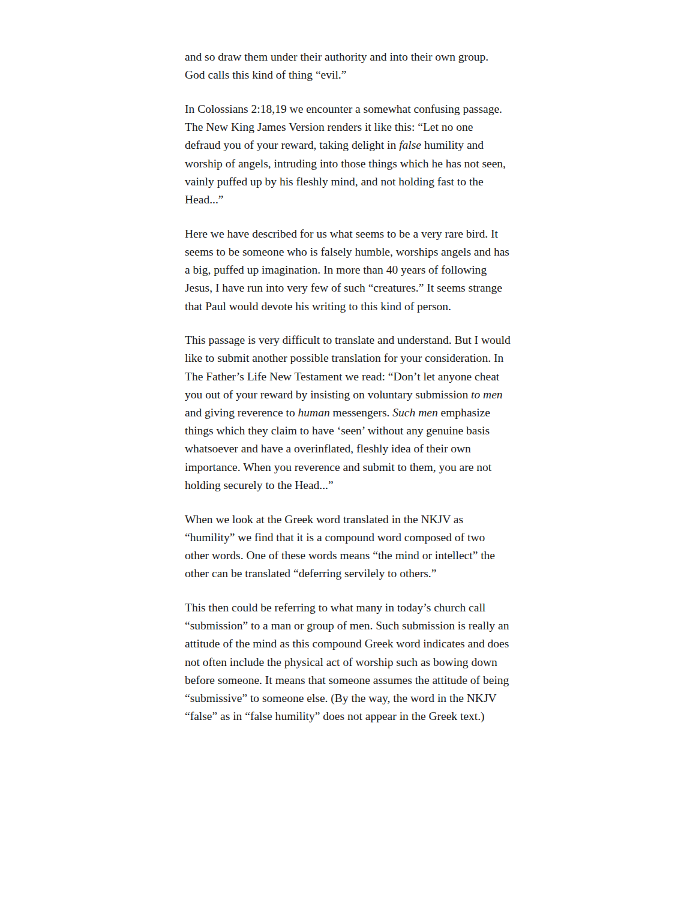and so draw them under their authority and into their own group. God calls this kind of thing “evil.”
In Colossians 2:18,19 we encounter a somewhat confusing passage. The New King James Version renders it like this: “Let no one defraud you of your reward, taking delight in false humility and worship of angels, intruding into those things which he has not seen, vainly puffed up by his fleshly mind, and not holding fast to the Head...”
Here we have described for us what seems to be a very rare bird. It seems to be someone who is falsely humble, worships angels and has a big, puffed up imagination. In more than 40 years of following Jesus, I have run into very few of such “creatures.” It seems strange that Paul would devote his writing to this kind of person.
This passage is very difficult to translate and understand. But I would like to submit another possible translation for your consideration. In The Father’s Life New Testament we read: “Don’t let anyone cheat you out of your reward by insisting on voluntary submission to men and giving reverence to human messengers. Such men emphasize things which they claim to have ‘seen’ without any genuine basis whatsoever and have a overinflated, fleshly idea of their own importance. When you reverence and submit to them, you are not holding securely to the Head...”
When we look at the Greek word translated in the NKJV as “humility” we find that it is a compound word composed of two other words. One of these words means “the mind or intellect” the other can be translated “deferring servilely to others.”
This then could be referring to what many in today’s church call “submission” to a man or group of men. Such submission is really an attitude of the mind as this compound Greek word indicates and does not often include the physical act of worship such as bowing down before someone. It means that someone assumes the attitude of being “submissive” to someone else. (By the way, the word in the NKJV “false” as in “false humility” does not appear in the Greek text.)